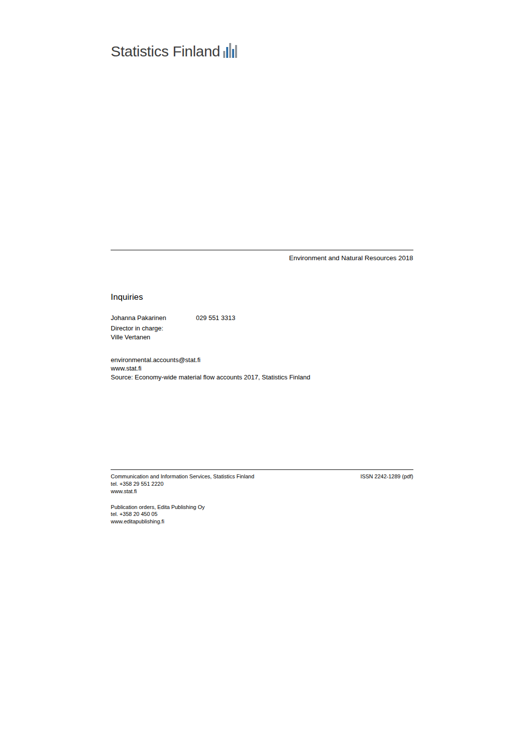Statistics Finland
Environment and Natural Resources 2018
Inquiries
| Johanna Pakarinen | 029 551 3313 |
Director in charge:
Ville Vertanen
environmental.accounts@stat.fi
www.stat.fi
Source: Economy-wide material flow accounts 2017, Statistics Finland
Communication and Information Services, Statistics Finland
tel. +358 29 551 2220
www.stat.fi
ISSN 2242-1289 (pdf)
Publication orders, Edita Publishing Oy
tel. +358 20 450 05
www.editapublishing.fi